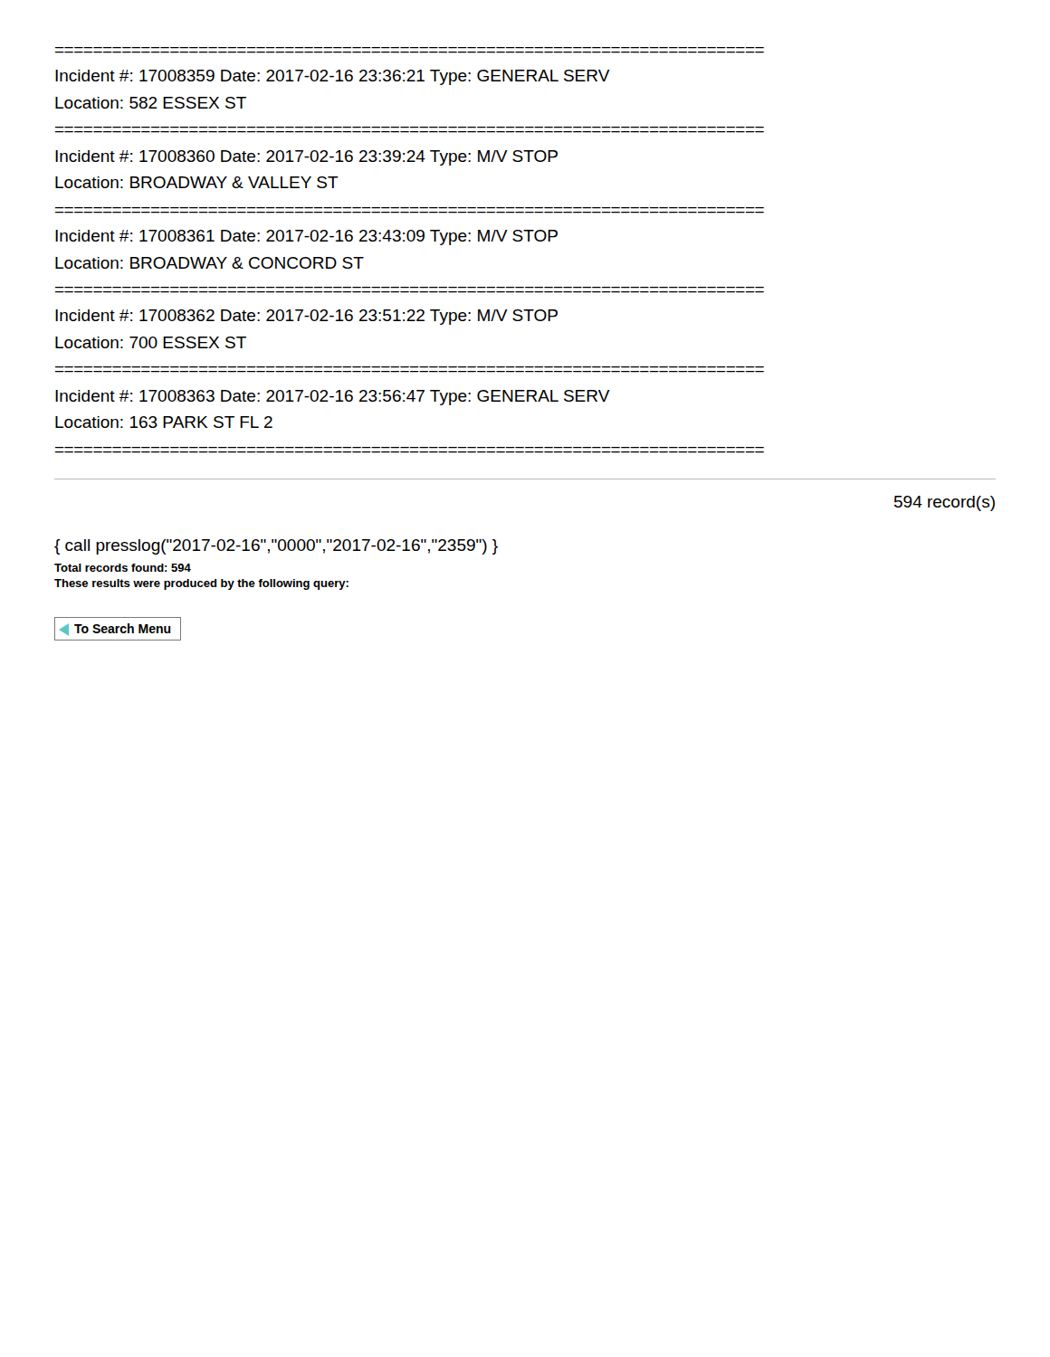==========================================================================
Incident #: 17008359 Date: 2017-02-16 23:36:21 Type: GENERAL SERV
Location: 582 ESSEX ST
==========================================================================
Incident #: 17008360 Date: 2017-02-16 23:39:24 Type: M/V STOP
Location: BROADWAY & VALLEY ST
==========================================================================
Incident #: 17008361 Date: 2017-02-16 23:43:09 Type: M/V STOP
Location: BROADWAY & CONCORD ST
==========================================================================
Incident #: 17008362 Date: 2017-02-16 23:51:22 Type: M/V STOP
Location: 700 ESSEX ST
==========================================================================
Incident #: 17008363 Date: 2017-02-16 23:56:47 Type: GENERAL SERV
Location: 163 PARK ST FL 2
==========================================================================
594 record(s)
{ call presslog("2017-02-16","0000","2017-02-16","2359") }
Total records found: 594
These results were produced by the following query:
To Search Menu